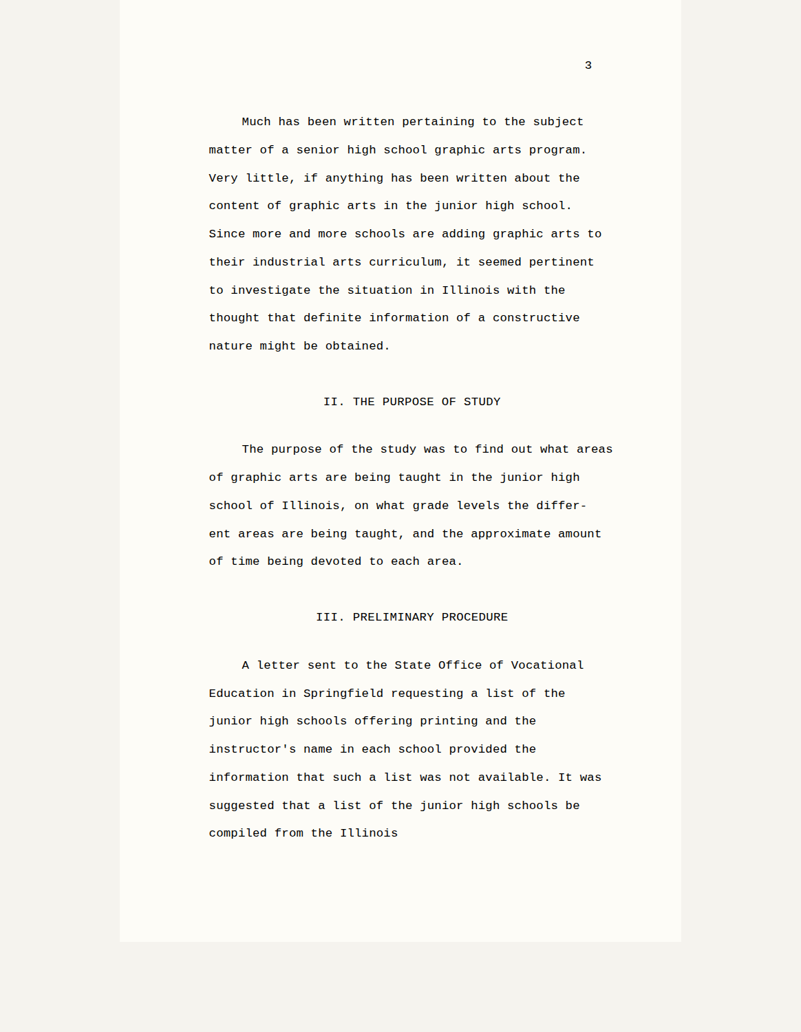3
Much has been written pertaining to the subject matter of a senior high school graphic arts program. Very little, if anything has been written about the content of graphic arts in the junior high school. Since more and more schools are adding graphic arts to their industrial arts curriculum, it seemed pertinent to investigate the situation in Illinois with the thought that definite information of a constructive nature might be obtained.
II. THE PURPOSE OF STUDY
The purpose of the study was to find out what areas of graphic arts are being taught in the junior high school of Illinois, on what grade levels the differ- ent areas are being taught, and the approximate amount of time being devoted to each area.
III. PRELIMINARY PROCEDURE
A letter sent to the State Office of Vocational Education in Springfield requesting a list of the junior high schools offering printing and the instructor's name in each school provided the information that such a list was not available. It was suggested that a list of the junior high schools be compiled from the Illinois